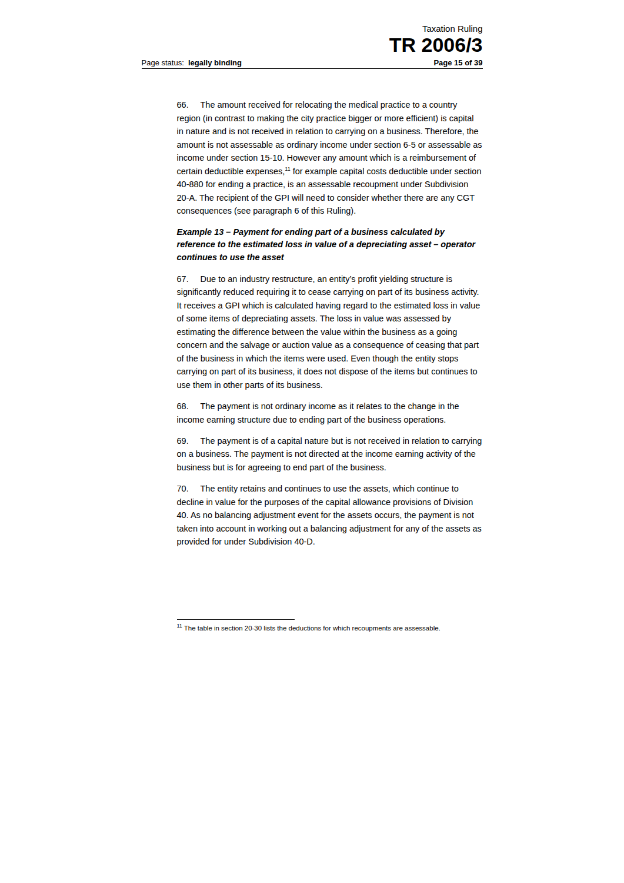Taxation Ruling
TR 2006/3
Page status: legally binding
Page 15 of 39
66. The amount received for relocating the medical practice to a country region (in contrast to making the city practice bigger or more efficient) is capital in nature and is not received in relation to carrying on a business. Therefore, the amount is not assessable as ordinary income under section 6-5 or assessable as income under section 15-10. However any amount which is a reimbursement of certain deductible expenses,11 for example capital costs deductible under section 40-880 for ending a practice, is an assessable recoupment under Subdivision 20-A. The recipient of the GPI will need to consider whether there are any CGT consequences (see paragraph 6 of this Ruling).
Example 13 – Payment for ending part of a business calculated by reference to the estimated loss in value of a depreciating asset – operator continues to use the asset
67. Due to an industry restructure, an entity’s profit yielding structure is significantly reduced requiring it to cease carrying on part of its business activity. It receives a GPI which is calculated having regard to the estimated loss in value of some items of depreciating assets. The loss in value was assessed by estimating the difference between the value within the business as a going concern and the salvage or auction value as a consequence of ceasing that part of the business in which the items were used. Even though the entity stops carrying on part of its business, it does not dispose of the items but continues to use them in other parts of its business.
68. The payment is not ordinary income as it relates to the change in the income earning structure due to ending part of the business operations.
69. The payment is of a capital nature but is not received in relation to carrying on a business. The payment is not directed at the income earning activity of the business but is for agreeing to end part of the business.
70. The entity retains and continues to use the assets, which continue to decline in value for the purposes of the capital allowance provisions of Division 40. As no balancing adjustment event for the assets occurs, the payment is not taken into account in working out a balancing adjustment for any of the assets as provided for under Subdivision 40-D.
11 The table in section 20-30 lists the deductions for which recoupments are assessable.